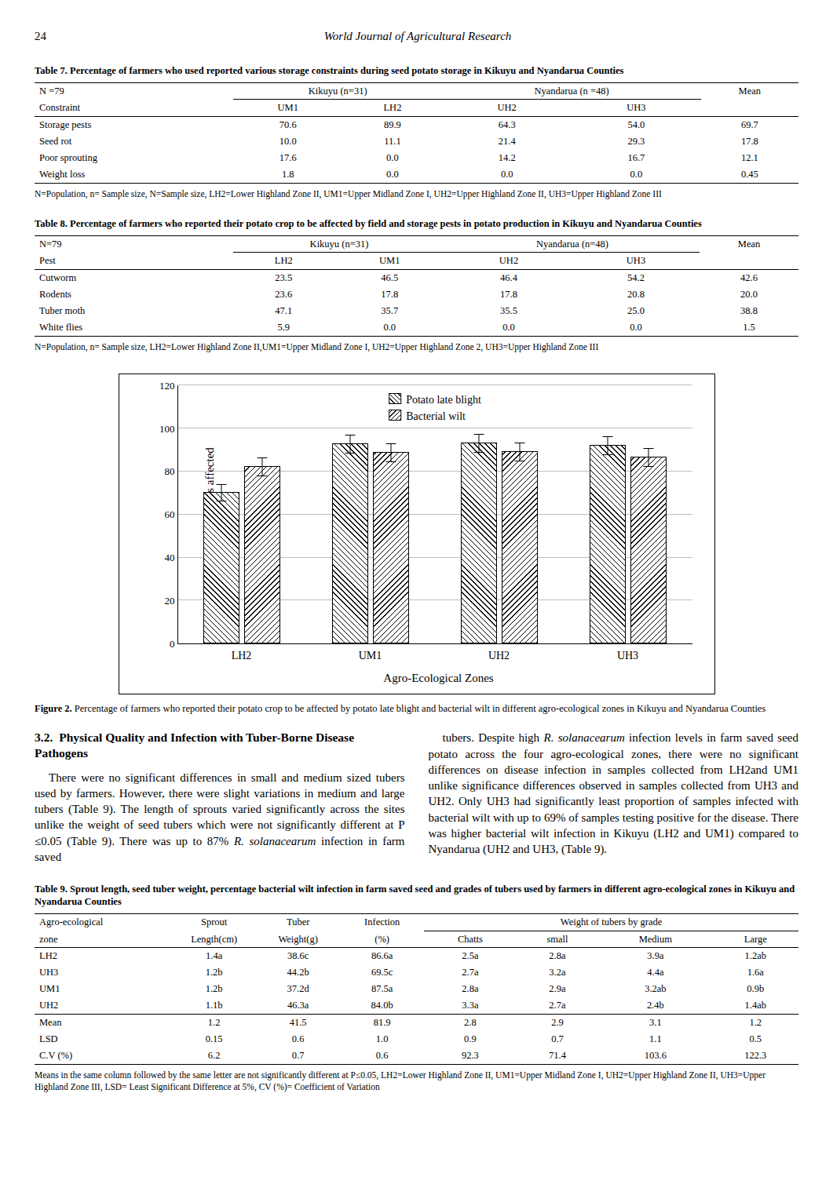24
World Journal of Agricultural Research
Table 7. Percentage of farmers who used reported various storage constraints during seed potato storage in Kikuyu and Nyandarua Counties
| N =79 | Kikuyu (n=31) | Nyandarua (n =48) | Mean |
| Constraint | UM1 | LH2 | UH2 | UH3 | |
| Storage pests | 70.6 | 89.9 | 64.3 | 54.0 | 69.7 |
| Seed rot | 10.0 | 11.1 | 21.4 | 29.3 | 17.8 |
| Poor sprouting | 17.6 | 0.0 | 14.2 | 16.7 | 12.1 |
| Weight loss | 1.8 | 0.0 | 0.0 | 0.0 | 0.45 |
N=Population, n= Sample size, N=Sample size, LH2=Lower Highland Zone II, UM1=Upper Midland Zone I, UH2=Upper Highland Zone II, UH3=Upper Highland Zone III
Table 8. Percentage of farmers who reported their potato crop to be affected by field and storage pests in potato production in Kikuyu and Nyandarua Counties
| N=79 | Kikuyu (n=31) | Nyandarua (n=48) | Mean |
| Pest | LH2 | UM1 | UH2 | UH3 | |
| Cutworm | 23.5 | 46.5 | 46.4 | 54.2 | 42.6 |
| Rodents | 23.6 | 17.8 | 17.8 | 20.8 | 20.0 |
| Tuber moth | 47.1 | 35.7 | 35.5 | 25.0 | 38.8 |
| White flies | 5.9 | 0.0 | 0.0 | 0.0 | 1.5 |
N=Population, n= Sample size, LH2=Lower Highland Zone II,UM1=Upper Midland Zone I, UH2=Upper Highland Zone 2, UH3=Upper Highland Zone III
Percentage of farms affected
120 100 80 60 40 20 0
Potato late blight
Bacterial wilt
LH2 UM1 UH2 UH3
Agro-Ecological Zones
Figure 2. Percentage of farmers who reported their potato crop to be affected by potato late blight and bacterial wilt in different agro-ecological zones in Kikuyu and Nyandarua Counties
3.2. Physical Quality and Infection with Tuber-Borne Disease Pathogens
There were no significant differences in small and medium sized tubers used by farmers. However, there were slight variations in medium and large tubers (Table 9). The length of sprouts varied significantly across the sites unlike the weight of seed tubers which were not significantly different at P ≤0.05 (Table 9). There was up to 87% R. solanacearum infection in farm saved
tubers. Despite high R. solanacearum infection levels in farm saved seed potato across the four agro-ecological zones, there were no significant differences on disease infection in samples collected from LH2and UM1 unlike significance differences observed in samples collected from UH3 and UH2. Only UH3 had significantly least proportion of samples infected with bacterial wilt with up to 69% of samples testing positive for the disease. There was higher bacterial wilt infection in Kikuyu (LH2 and UM1) compared to Nyandarua (UH2 and UH3, (Table 9).
Table 9. Sprout length, seed tuber weight, percentage bacterial wilt infection in farm saved seed and grades of tubers used by farmers in different agro-ecological zones in Kikuyu and Nyandarua Counties
| Agro-ecological | Sprout | Tuber | Infection | Weight of tubers by grade |
| zone | Length(cm) | Weight(g) | (%) | Chatts | small | Medium | Large |
| LH2 | 1.4a | 38.6c | 86.6a | 2.5a | 2.8a | 3.9a | 1.2ab |
| UH3 | 1.2b | 44.2b | 69.5c | 2.7a | 3.2a | 4.4a | 1.6a |
| UM1 | 1.2b | 37.2d | 87.5a | 2.8a | 2.9a | 3.2ab | 0.9b |
| UH2 | 1.1b | 46.3a | 84.0b | 3.3a | 2.7a | 2.4b | 1.4ab |
| Mean | 1.2 | 41.5 | 81.9 | 2.8 | 2.9 | 3.1 | 1.2 |
| LSD | 0.15 | 0.6 | 1.0 | 0.9 | 0.7 | 1.1 | 0.5 |
| C.V (%) | 6.2 | 0.7 | 0.6 | 92.3 | 71.4 | 103.6 | 122.3 |
Means in the same column followed by the same letter are not significantly different at P≤0.05, LH2=Lower Highland Zone II, UM1=Upper Midland Zone I, UH2=Upper Highland Zone II, UH3=Upper Highland Zone III, LSD= Least Significant Difference at 5%, CV (%)= Coefficient of Variation